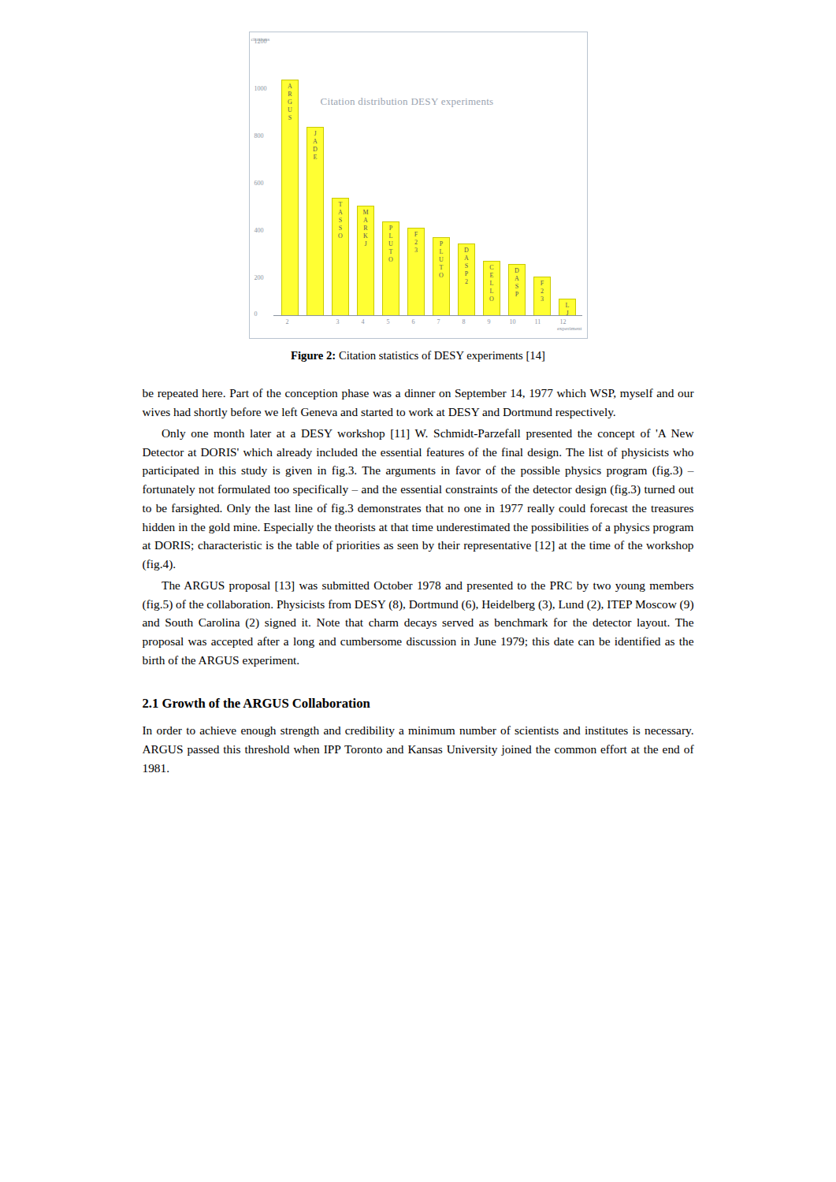citations
1200
1000
800
600
400
200
0
Citation distribution DESY experiments
ARGUS
JADE
TASSO
MARKJ
PLUTO
F23
PLUTO
DASP2
CELLO
DASP
F23
LJ
2
3
4
5
6
7
8
9
10
11
12
experiment
Figure 2: Citation statistics of DESY experiments [14]
be repeated here. Part of the conception phase was a dinner on September 14, 1977 which WSP, myself and our wives had shortly before we left Geneva and started to work at DESY and Dortmund respectively.
Only one month later at a DESY workshop [11] W. Schmidt-Parzefall presented the concept of 'A New Detector at DORIS' which already included the essential features of the final design. The list of physicists who participated in this study is given in fig.3. The arguments in favor of the possible physics program (fig.3) – fortunately not formulated too specifically – and the essential constraints of the detector design (fig.3) turned out to be farsighted. Only the last line of fig.3 demonstrates that no one in 1977 really could forecast the treasures hidden in the gold mine. Especially the theorists at that time underestimated the possibilities of a physics program at DORIS; characteristic is the table of priorities as seen by their representative [12] at the time of the workshop (fig.4).
The ARGUS proposal [13] was submitted October 1978 and presented to the PRC by two young members (fig.5) of the collaboration. Physicists from DESY (8), Dortmund (6), Heidelberg (3), Lund (2), ITEP Moscow (9) and South Carolina (2) signed it. Note that charm decays served as benchmark for the detector layout. The proposal was accepted after a long and cumbersome discussion in June 1979; this date can be identified as the birth of the ARGUS experiment.
2.1 Growth of the ARGUS Collaboration
In order to achieve enough strength and credibility a minimum number of scientists and institutes is necessary. ARGUS passed this threshold when IPP Toronto and Kansas University joined the common effort at the end of 1981.